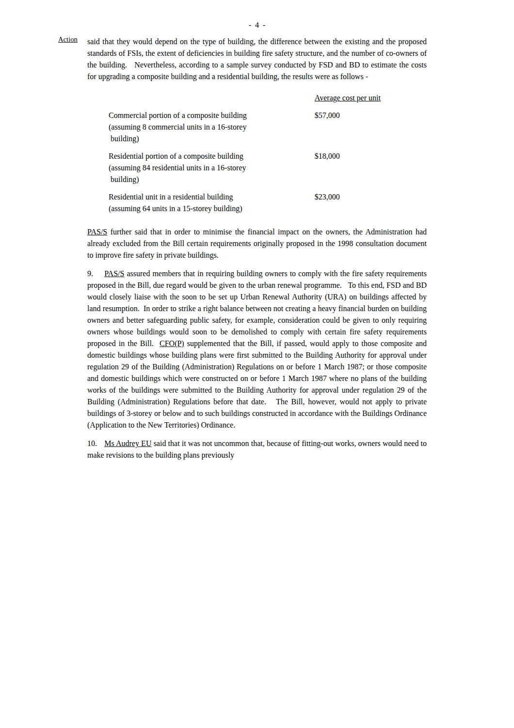Action
- 4 -
said that they would depend on the type of building, the difference between the existing and the proposed standards of FSIs, the extent of deficiencies in building fire safety structure, and the number of co-owners of the building. Nevertheless, according to a sample survey conducted by FSD and BD to estimate the costs for upgrading a composite building and a residential building, the results were as follows -
| | Average cost per unit |
| Commercial portion of a composite building (assuming 8 commercial units in a 16-storey building) | $57,000 |
| Residential portion of a composite building (assuming 84 residential units in a 16-storey building) | $18,000 |
| Residential unit in a residential building (assuming 64 units in a 15-storey building) | $23,000 |
PAS/S further said that in order to minimise the financial impact on the owners, the Administration had already excluded from the Bill certain requirements originally proposed in the 1998 consultation document to improve fire safety in private buildings.
9. PAS/S assured members that in requiring building owners to comply with the fire safety requirements proposed in the Bill, due regard would be given to the urban renewal programme. To this end, FSD and BD would closely liaise with the soon to be set up Urban Renewal Authority (URA) on buildings affected by land resumption. In order to strike a right balance between not creating a heavy financial burden on building owners and better safeguarding public safety, for example, consideration could be given to only requiring owners whose buildings would soon to be demolished to comply with certain fire safety requirements proposed in the Bill. CFO(P) supplemented that the Bill, if passed, would apply to those composite and domestic buildings whose building plans were first submitted to the Building Authority for approval under regulation 29 of the Building (Administration) Regulations on or before 1 March 1987; or those composite and domestic buildings which were constructed on or before 1 March 1987 where no plans of the building works of the buildings were submitted to the Building Authority for approval under regulation 29 of the Building (Administration) Regulations before that date. The Bill, however, would not apply to private buildings of 3-storey or below and to such buildings constructed in accordance with the Buildings Ordinance (Application to the New Territories) Ordinance.
10. Ms Audrey EU said that it was not uncommon that, because of fitting-out works, owners would need to make revisions to the building plans previously